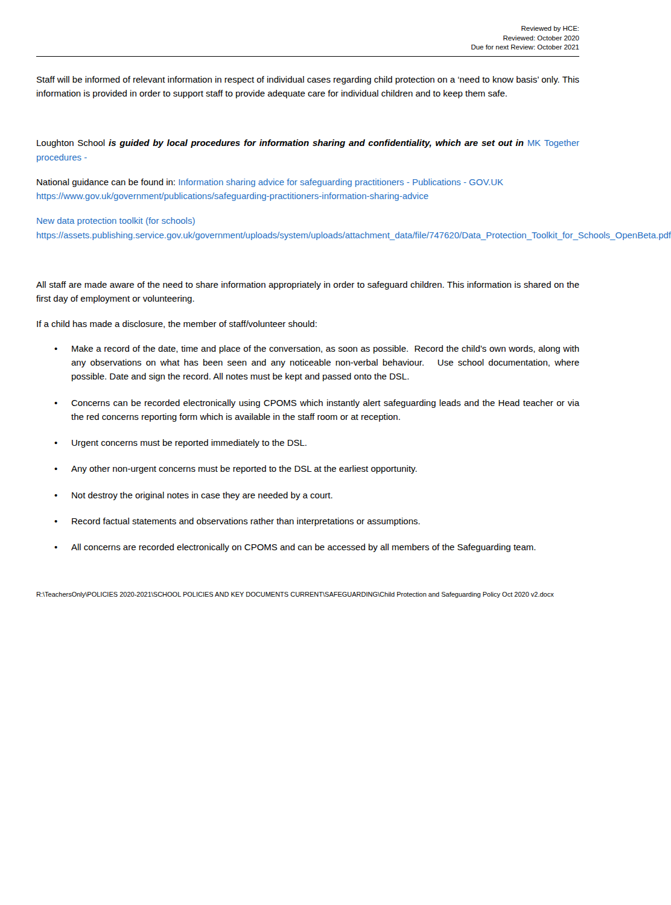Reviewed by HCE:
Reviewed: October 2020
Due for next Review: October 2021
Staff will be informed of relevant information in respect of individual cases regarding child protection on a ‘need to know basis’ only. This information is provided in order to support staff to provide adequate care for individual children and to keep them safe.
Loughton School is guided by local procedures for information sharing and confidentiality, which are set out in MK Together procedures -
National guidance can be found in: Information sharing advice for safeguarding practitioners - Publications - GOV.UK
https://www.gov.uk/government/publications/safeguarding-practitioners-information-sharing-advice
New data protection toolkit (for schools)
https://assets.publishing.service.gov.uk/government/uploads/system/uploads/attachment_data/file/747620/Data_Protection_Toolkit_for_Schools_OpenBeta.pdf
All staff are made aware of the need to share information appropriately in order to safeguard children. This information is shared on the first day of employment or volunteering.
If a child has made a disclosure, the member of staff/volunteer should:
Make a record of the date, time and place of the conversation, as soon as possible. Record the child’s own words, along with any observations on what has been seen and any noticeable non-verbal behaviour. Use school documentation, where possible. Date and sign the record. All notes must be kept and passed onto the DSL.
Concerns can be recorded electronically using CPOMS which instantly alert safeguarding leads and the Head teacher or via the red concerns reporting form which is available in the staff room or at reception.
Urgent concerns must be reported immediately to the DSL.
Any other non-urgent concerns must be reported to the DSL at the earliest opportunity.
Not destroy the original notes in case they are needed by a court.
Record factual statements and observations rather than interpretations or assumptions.
All concerns are recorded electronically on CPOMS and can be accessed by all members of the Safeguarding team.
R:\TeachersOnly\POLICIES 2020-2021\SCHOOL POLICIES AND KEY DOCUMENTS CURRENT\SAFEGUARDING\Child Protection and Safeguarding Policy Oct 2020 v2.docx